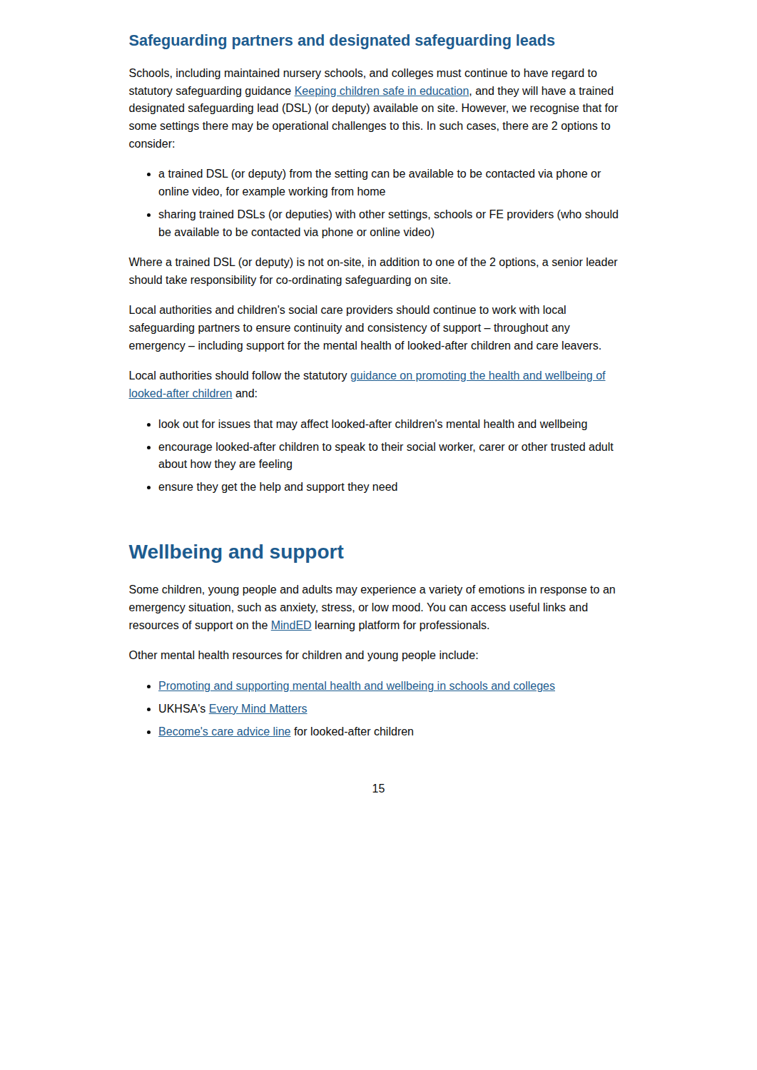Safeguarding partners and designated safeguarding leads
Schools, including maintained nursery schools, and colleges must continue to have regard to statutory safeguarding guidance Keeping children safe in education, and they will have a trained designated safeguarding lead (DSL) (or deputy) available on site. However, we recognise that for some settings there may be operational challenges to this. In such cases, there are 2 options to consider:
a trained DSL (or deputy) from the setting can be available to be contacted via phone or online video, for example working from home
sharing trained DSLs (or deputies) with other settings, schools or FE providers (who should be available to be contacted via phone or online video)
Where a trained DSL (or deputy) is not on-site, in addition to one of the 2 options, a senior leader should take responsibility for co-ordinating safeguarding on site.
Local authorities and children's social care providers should continue to work with local safeguarding partners to ensure continuity and consistency of support – throughout any emergency – including support for the mental health of looked-after children and care leavers.
Local authorities should follow the statutory guidance on promoting the health and wellbeing of looked-after children and:
look out for issues that may affect looked-after children's mental health and wellbeing
encourage looked-after children to speak to their social worker, carer or other trusted adult about how they are feeling
ensure they get the help and support they need
Wellbeing and support
Some children, young people and adults may experience a variety of emotions in response to an emergency situation, such as anxiety, stress, or low mood. You can access useful links and resources of support on the MindED learning platform for professionals.
Other mental health resources for children and young people include:
Promoting and supporting mental health and wellbeing in schools and colleges
UKHSA's Every Mind Matters
Become's care advice line for looked-after children
15